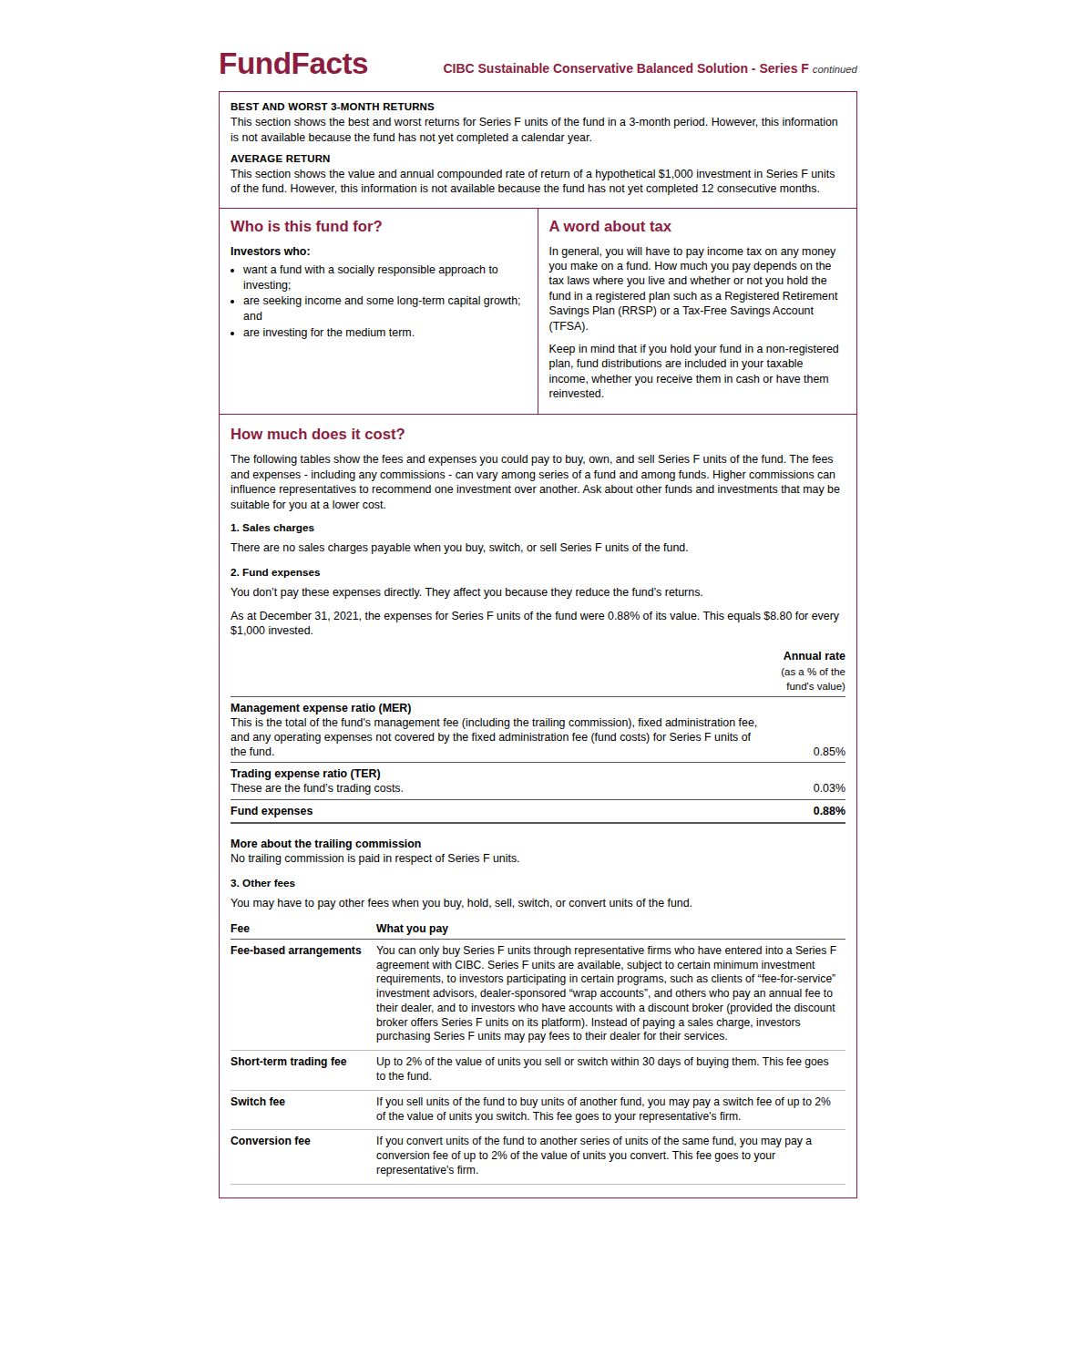FundFacts
CIBC Sustainable Conservative Balanced Solution - Series F continued
Best and worst 3-month returns
This section shows the best and worst returns for Series F units of the fund in a 3-month period. However, this information is not available because the fund has not yet completed a calendar year.
Average return
This section shows the value and annual compounded rate of return of a hypothetical $1,000 investment in Series F units of the fund. However, this information is not available because the fund has not yet completed 12 consecutive months.
Who is this fund for?
Investors who:
want a fund with a socially responsible approach to investing;
are seeking income and some long-term capital growth; and
are investing for the medium term.
A word about tax
In general, you will have to pay income tax on any money you make on a fund. How much you pay depends on the tax laws where you live and whether or not you hold the fund in a registered plan such as a Registered Retirement Savings Plan (RRSP) or a Tax-Free Savings Account (TFSA).
Keep in mind that if you hold your fund in a non-registered plan, fund distributions are included in your taxable income, whether you receive them in cash or have them reinvested.
How much does it cost?
The following tables show the fees and expenses you could pay to buy, own, and sell Series F units of the fund. The fees and expenses - including any commissions - can vary among series of a fund and among funds. Higher commissions can influence representatives to recommend one investment over another. Ask about other funds and investments that may be suitable for you at a lower cost.
1. Sales charges
There are no sales charges payable when you buy, switch, or sell Series F units of the fund.
2. Fund expenses
You don’t pay these expenses directly. They affect you because they reduce the fund’s returns.
As at December 31, 2021, the expenses for Series F units of the fund were 0.88% of its value. This equals $8.80 for every $1,000 invested.
| | Annual rate (as a % of the fund's value) |
| Management expense ratio (MER) This is the total of the fund's management fee (including the trailing commission), fixed administration fee, and any operating expenses not covered by the fixed administration fee (fund costs) for Series F units of the fund. | 0.85% |
| Trading expense ratio (TER) These are the fund’s trading costs. | 0.03% |
| Fund expenses | 0.88% |
More about the trailing commission
No trailing commission is paid in respect of Series F units.
3. Other fees
You may have to pay other fees when you buy, hold, sell, switch, or convert units of the fund.
| Fee | What you pay |
| --- | --- |
| Fee-based arrangements | You can only buy Series F units through representative firms who have entered into a Series F agreement with CIBC. Series F units are available, subject to certain minimum investment requirements, to investors participating in certain programs, such as clients of “fee-for-service” investment advisors, dealer-sponsored “wrap accounts”, and others who pay an annual fee to their dealer, and to investors who have accounts with a discount broker (provided the discount broker offers Series F units on its platform). Instead of paying a sales charge, investors purchasing Series F units may pay fees to their dealer for their services. |
| Short-term trading fee | Up to 2% of the value of units you sell or switch within 30 days of buying them. This fee goes to the fund. |
| Switch fee | If you sell units of the fund to buy units of another fund, you may pay a switch fee of up to 2% of the value of units you switch. This fee goes to your representative's firm. |
| Conversion fee | If you convert units of the fund to another series of units of the same fund, you may pay a conversion fee of up to 2% of the value of units you convert. This fee goes to your representative's firm. |